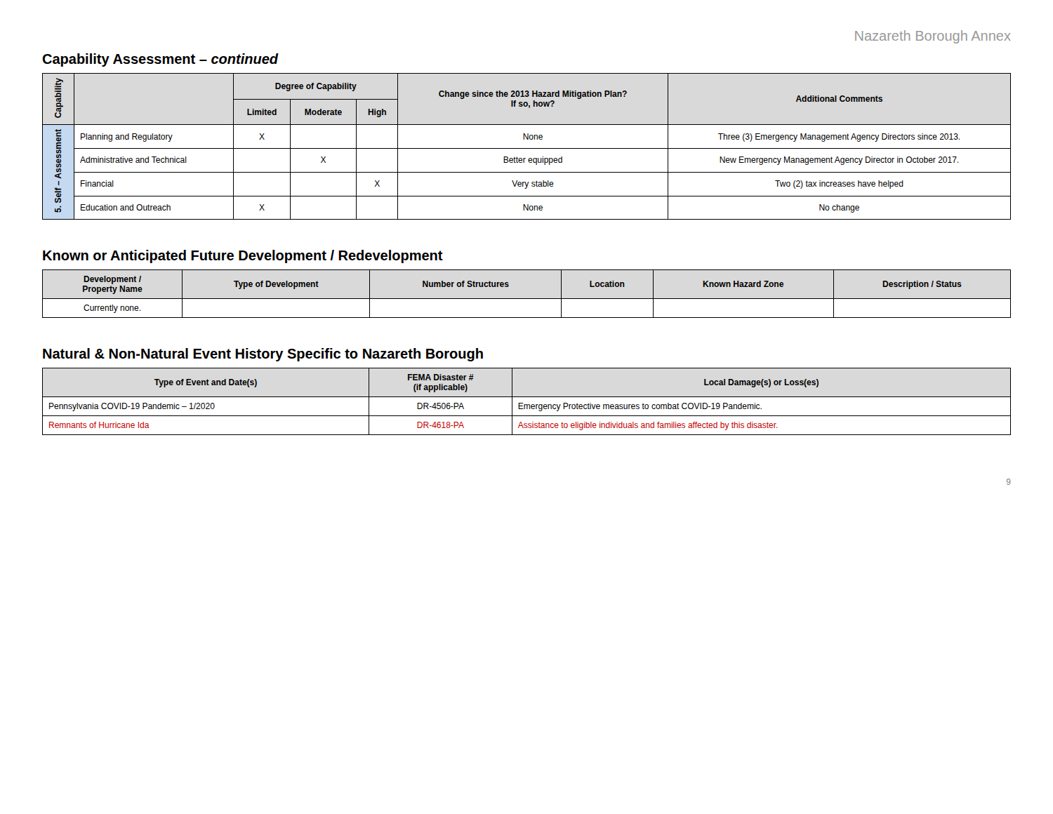Nazareth Borough Annex
Capability Assessment – continued
| Capability | | Degree of Capability | Change since the 2013 Hazard Mitigation Plan? If so, how? | Additional Comments |
| --- | --- | --- | --- | --- |
| Limited | Moderate | High |
| 5. Self – Assessment | Planning and Regulatory | X | | | None | Three (3) Emergency Management Agency Directors since 2013. |
| Administrative and Technical | | X | | Better equipped | New Emergency Management Agency Director in October 2017. |
| Financial | | | X | Very stable | Two (2) tax increases have helped |
| Education and Outreach | X | | | None | No change |
Known or Anticipated Future Development / Redevelopment
| Development / Property Name | Type of Development | Number of Structures | Location | Known Hazard Zone | Description / Status |
| --- | --- | --- | --- | --- | --- |
| Currently none. | | | | | |
Natural & Non-Natural Event History Specific to Nazareth Borough
| Type of Event and Date(s) | FEMA Disaster # (if applicable) | Local Damage(s) or Loss(es) |
| --- | --- | --- |
| Pennsylvania COVID-19 Pandemic – 1/2020 | DR-4506-PA | Emergency Protective measures to combat COVID-19 Pandemic. |
| Remnants of Hurricane Ida | DR-4618-PA | Assistance to eligible individuals and families affected by this disaster. |
9